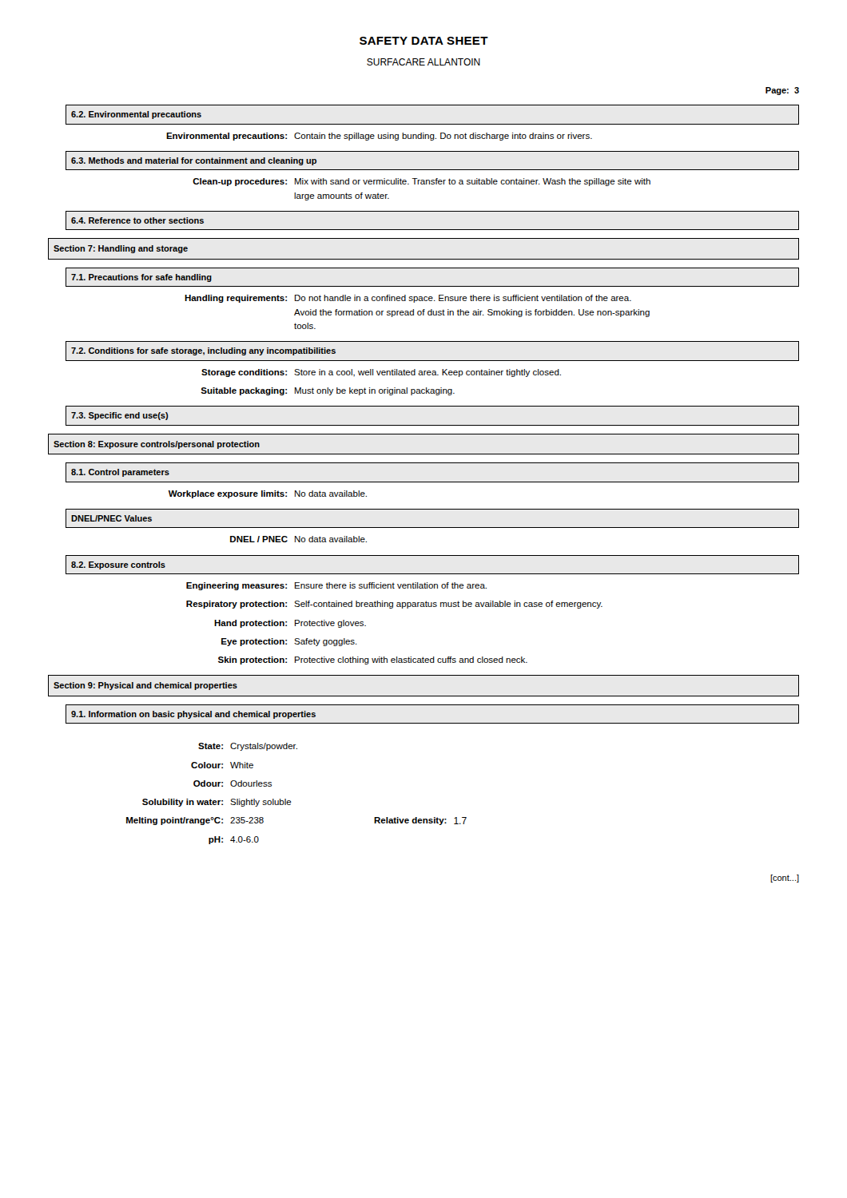SAFETY DATA SHEET
SURFACARE ALLANTOIN
Page: 3
6.2. Environmental precautions
Environmental precautions:
Contain the spillage using bunding. Do not discharge into drains or rivers.
6.3. Methods and material for containment and cleaning up
Clean-up procedures:
Mix with sand or vermiculite. Transfer to a suitable container. Wash the spillage site with large amounts of water.
6.4. Reference to other sections
Section 7: Handling and storage
7.1. Precautions for safe handling
Handling requirements:
Do not handle in a confined space. Ensure there is sufficient ventilation of the area. Avoid the formation or spread of dust in the air. Smoking is forbidden. Use non-sparking tools.
7.2. Conditions for safe storage, including any incompatibilities
Storage conditions:
Store in a cool, well ventilated area. Keep container tightly closed.
Suitable packaging:
Must only be kept in original packaging.
7.3. Specific end use(s)
Section 8: Exposure controls/personal protection
8.1. Control parameters
Workplace exposure limits:
No data available.
DNEL/PNEC Values
DNEL / PNEC
No data available.
8.2. Exposure controls
Engineering measures:
Ensure there is sufficient ventilation of the area.
Respiratory protection:
Self-contained breathing apparatus must be available in case of emergency.
Hand protection:
Protective gloves.
Eye protection:
Safety goggles.
Skin protection:
Protective clothing with elasticated cuffs and closed neck.
Section 9: Physical and chemical properties
9.1. Information on basic physical and chemical properties
State:
Crystals/powder.
Colour:
White
Odour:
Odourless
Solubility in water:
Slightly soluble
Melting point/range°C:
235-238
Relative density:
1.7
pH:
4.0-6.0
[cont...]